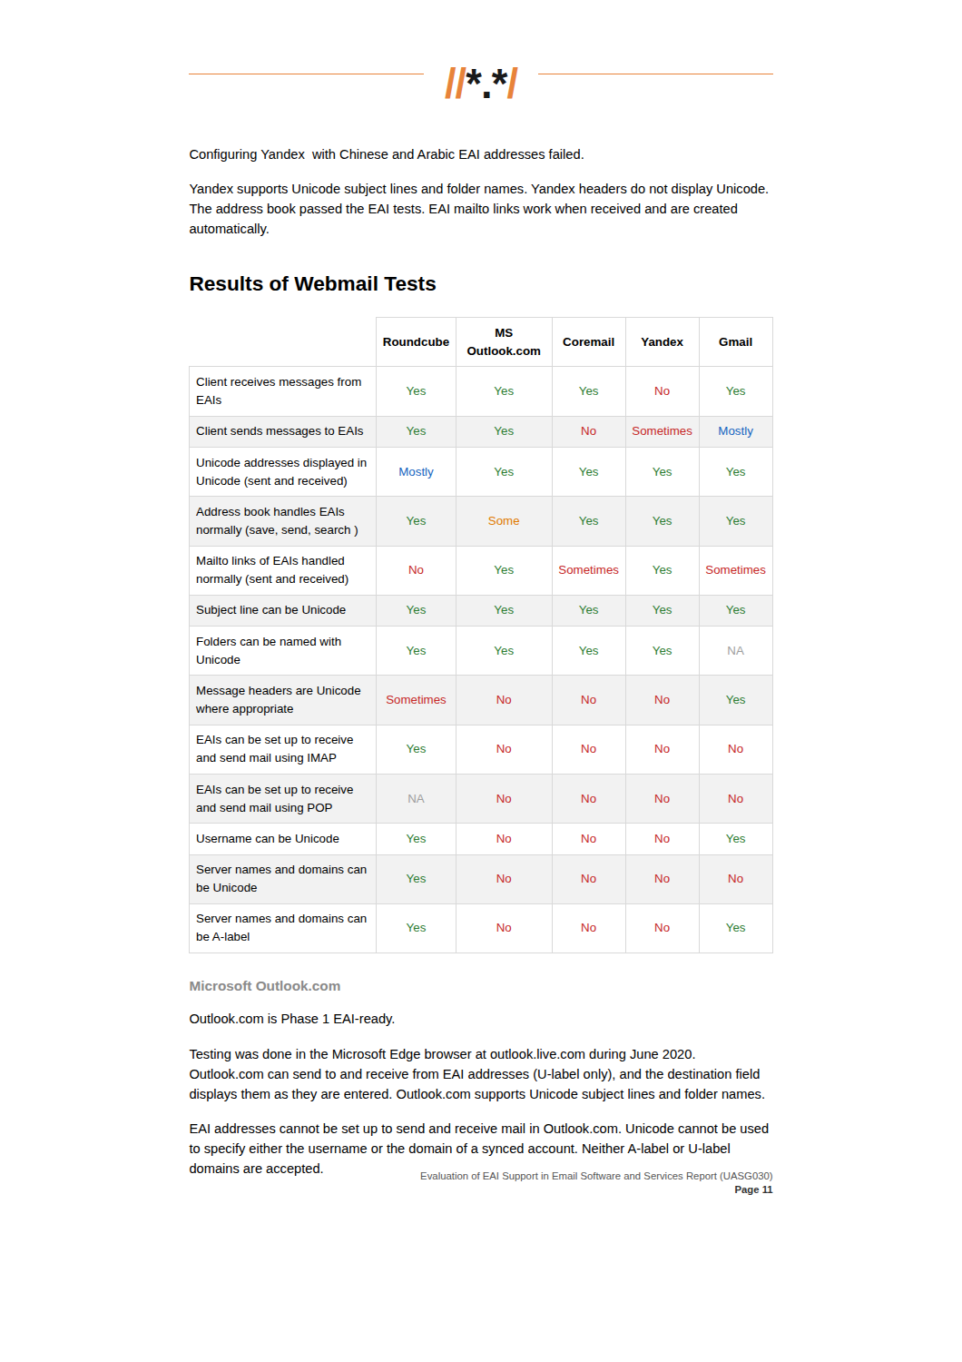//*.*/
Configuring Yandex with Chinese and Arabic EAI addresses failed.
Yandex supports Unicode subject lines and folder names. Yandex headers do not display Unicode. The address book passed the EAI tests. EAI mailto links work when received and are created automatically.
Results of Webmail Tests
| | Roundcube | MS Outlook.com | Coremail | Yandex | Gmail |
| --- | --- | --- | --- | --- | --- |
| Client receives messages from EAIs | Yes | Yes | Yes | No | Yes |
| Client sends messages to EAIs | Yes | Yes | No | Sometimes | Mostly |
| Unicode addresses displayed in Unicode (sent and received) | Mostly | Yes | Yes | Yes | Yes |
| Address book handles EAIs normally (save, send, search ) | Yes | Some | Yes | Yes | Yes |
| Mailto links of EAIs handled normally (sent and received) | No | Yes | Sometimes | Yes | Sometimes |
| Subject line can be Unicode | Yes | Yes | Yes | Yes | Yes |
| Folders can be named with Unicode | Yes | Yes | Yes | Yes | NA |
| Message headers are Unicode where appropriate | Sometimes | No | No | No | Yes |
| EAIs can be set up to receive and send mail using IMAP | Yes | No | No | No | No |
| EAIs can be set up to receive and send mail using POP | NA | No | No | No | No |
| Username can be Unicode | Yes | No | No | No | Yes |
| Server names and domains can be Unicode | Yes | No | No | No | No |
| Server names and domains can be A-label | Yes | No | No | No | Yes |
Microsoft Outlook.com
Outlook.com is Phase 1 EAI-ready.
Testing was done in the Microsoft Edge browser at outlook.live.com during June 2020. Outlook.com can send to and receive from EAI addresses (U-label only), and the destination field displays them as they are entered. Outlook.com supports Unicode subject lines and folder names.
EAI addresses cannot be set up to send and receive mail in Outlook.com. Unicode cannot be used to specify either the username or the domain of a synced account. Neither A-label or U-label domains are accepted.
Evaluation of EAI Support in Email Software and Services Report (UASG030)
Page 11